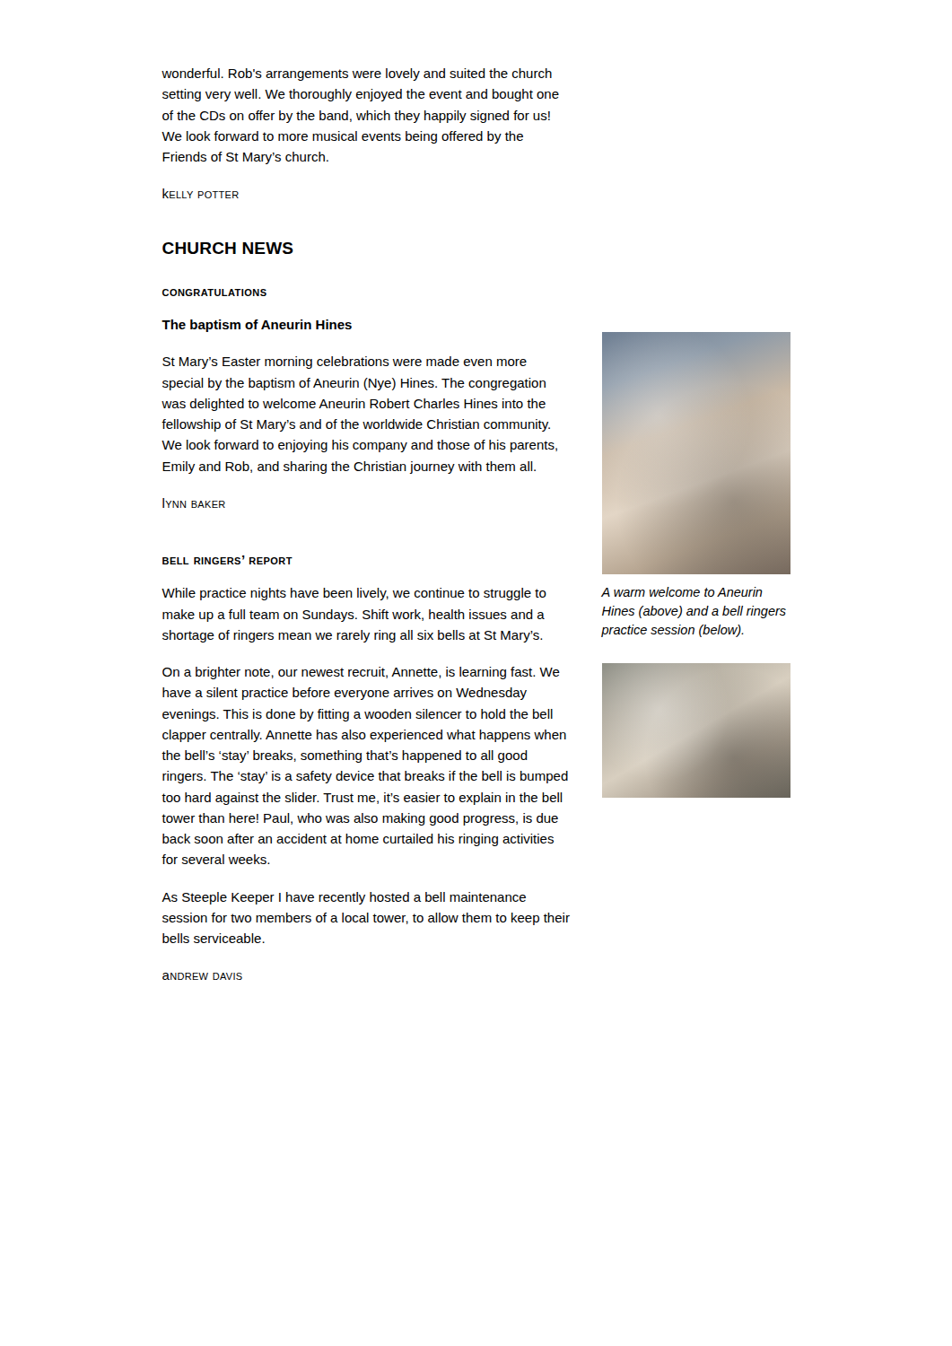wonderful. Rob's arrangements were lovely and suited the church setting very well. We thoroughly enjoyed the event and bought one of the CDs on offer by the band, which they happily signed for us! We look forward to more musical events being offered by the Friends of St Mary’s church.
Kelly Potter
CHURCH NEWS
Congratulations
The baptism of Aneurin Hines
St Mary’s Easter morning celebrations were made even more special by the baptism of Aneurin (Nye) Hines. The congregation was delighted to welcome Aneurin Robert Charles Hines into the fellowship of St Mary’s and of the worldwide Christian community. We look forward to enjoying his company and those of his parents, Emily and Rob, and sharing the Christian journey with them all.
Lynn Baker
Bell Ringers’ Report
While practice nights have been lively, we continue to struggle to make up a full team on Sundays. Shift work, health issues and a shortage of ringers mean we rarely ring all six bells at St Mary’s.
On a brighter note, our newest recruit, Annette, is learning fast. We have a silent practice before everyone arrives on Wednesday evenings. This is done by fitting a wooden silencer to hold the bell clapper centrally. Annette has also experienced what happens when the bell’s ‘stay’ breaks, something that’s happened to all good ringers. The ‘stay’ is a safety device that breaks if the bell is bumped too hard against the slider. Trust me, it’s easier to explain in the bell tower than here! Paul, who was also making good progress, is due back soon after an accident at home curtailed his ringing activities for several weeks.
As Steeple Keeper I have recently hosted a bell maintenance session for two members of a local tower, to allow them to keep their bells serviceable.
Andrew Davis
A warm welcome to Aneurin Hines (above) and a bell ringers practice session (below).